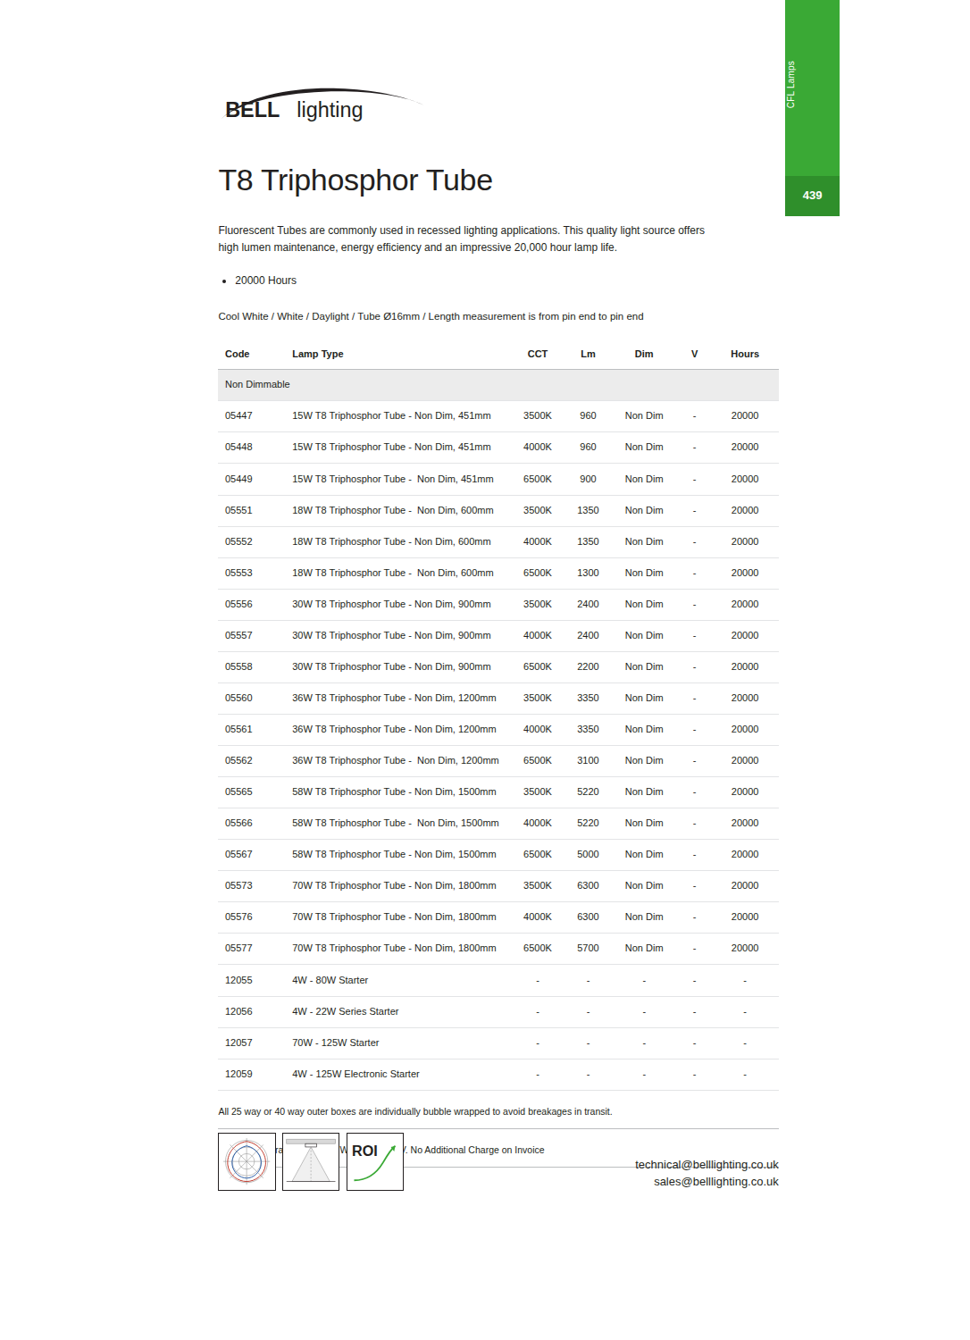CFL Lamps
439
BELL lighting
T8 Triphosphor Tube
Fluorescent Tubes are commonly used in recessed lighting applications. This quality light source offers high lumen maintenance, energy efficiency and an impressive 20,000 hour lamp life.
20000 Hours
Cool White / White / Daylight / Tube Ø16mm / Length measurement is from pin end to pin end
| Code | Lamp Type | CCT | Lm | Dim | V | Hours |
| --- | --- | --- | --- | --- | --- | --- |
| Non Dimmable |
| 05447 | 15W T8 Triphosphor Tube - Non Dim, 451mm | 3500K | 960 | Non Dim | - | 20000 |
| 05448 | 15W T8 Triphosphor Tube - Non Dim, 451mm | 4000K | 960 | Non Dim | - | 20000 |
| 05449 | 15W T8 Triphosphor Tube - Non Dim, 451mm | 6500K | 900 | Non Dim | - | 20000 |
| 05551 | 18W T8 Triphosphor Tube - Non Dim, 600mm | 3500K | 1350 | Non Dim | - | 20000 |
| 05552 | 18W T8 Triphosphor Tube - Non Dim, 600mm | 4000K | 1350 | Non Dim | - | 20000 |
| 05553 | 18W T8 Triphosphor Tube - Non Dim, 600mm | 6500K | 1300 | Non Dim | - | 20000 |
| 05556 | 30W T8 Triphosphor Tube - Non Dim, 900mm | 3500K | 2400 | Non Dim | - | 20000 |
| 05557 | 30W T8 Triphosphor Tube - Non Dim, 900mm | 4000K | 2400 | Non Dim | - | 20000 |
| 05558 | 30W T8 Triphosphor Tube - Non Dim, 900mm | 6500K | 2200 | Non Dim | - | 20000 |
| 05560 | 36W T8 Triphosphor Tube - Non Dim, 1200mm | 3500K | 3350 | Non Dim | - | 20000 |
| 05561 | 36W T8 Triphosphor Tube - Non Dim, 1200mm | 4000K | 3350 | Non Dim | - | 20000 |
| 05562 | 36W T8 Triphosphor Tube - Non Dim, 1200mm | 6500K | 3100 | Non Dim | - | 20000 |
| 05565 | 58W T8 Triphosphor Tube - Non Dim, 1500mm | 3500K | 5220 | Non Dim | - | 20000 |
| 05566 | 58W T8 Triphosphor Tube - Non Dim, 1500mm | 4000K | 5220 | Non Dim | - | 20000 |
| 05567 | 58W T8 Triphosphor Tube - Non Dim, 1500mm | 6500K | 5000 | Non Dim | - | 20000 |
| 05573 | 70W T8 Triphosphor Tube - Non Dim, 1800mm | 3500K | 6300 | Non Dim | - | 20000 |
| 05576 | 70W T8 Triphosphor Tube - Non Dim, 1800mm | 4000K | 6300 | Non Dim | - | 20000 |
| 05577 | 70W T8 Triphosphor Tube - Non Dim, 1800mm | 6500K | 5700 | Non Dim | - | 20000 |
| 12055 | 4W - 80W Starter | - | - | - | - | - |
| 12056 | 4W - 22W Series Starter | - | - | - | - | - |
| 12057 | 70W - 125W Starter | - | - | - | - | - |
| 12059 | 4W - 125W Electronic Starter | - | - | - | - | - |
All 25 way or 40 way outer boxes are individually bubble wrapped to avoid breakages in transit.
WEEE Registration Number: Wee/GJ0117XV. No Additional Charge on Invoice
ROI
technical@belllighting.co.uk
sales@belllighting.co.uk